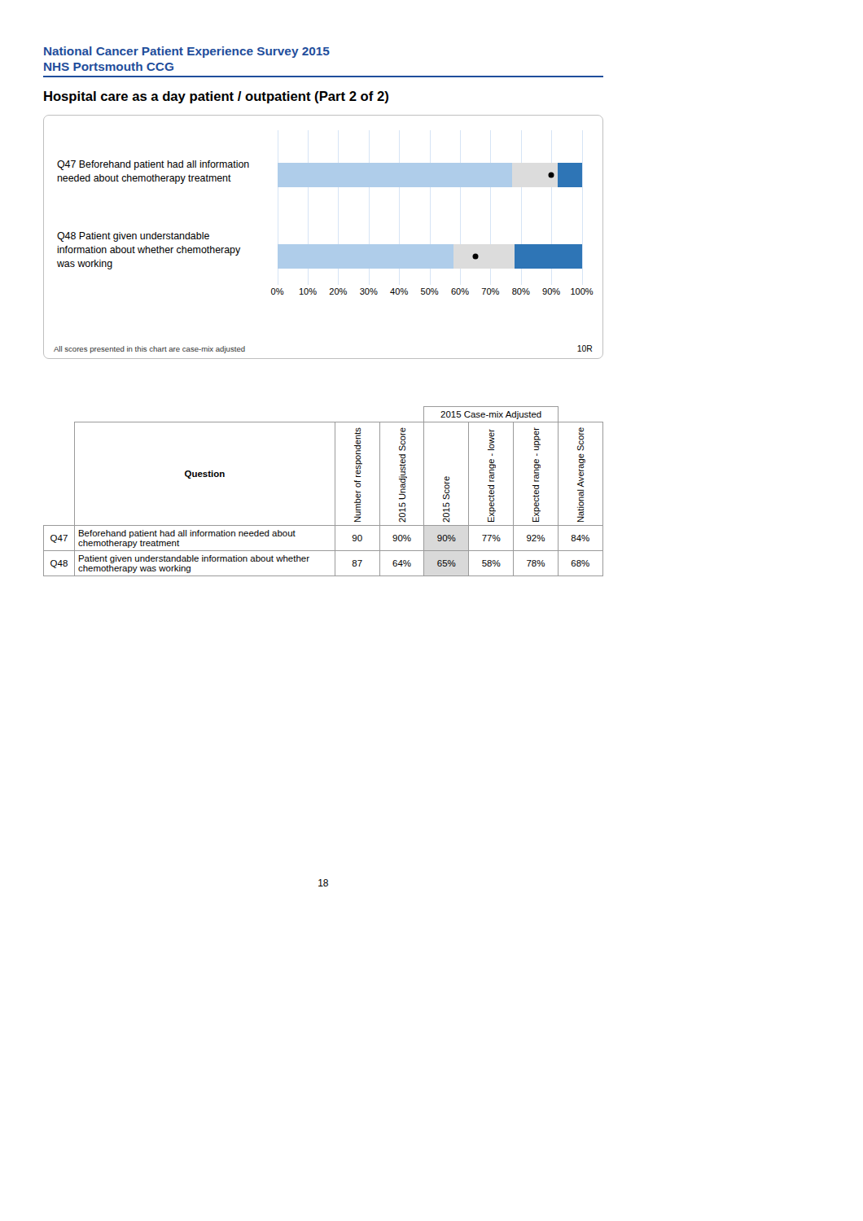National Cancer Patient Experience Survey 2015
NHS Portsmouth CCG
Hospital care as a day patient / outpatient (Part 2 of 2)
Q47 Beforehand patient had all information
needed about chemotherapy treatment
Q48 Patient given understandable
information about whether chemotherapy
was working
0% 10% 20% 30% 40% 50% 60% 70% 80% 90% 100%
All scores presented in this chart are case-mix adjusted
10R
| | | | 2015 Case-mix Adjusted | |
| --- | --- | --- | --- | --- |
| | Question | Number of respondents | 2015 Unadjusted Score | 2015 Score | Expected range - lower | Expected range - upper | National Average Score |
| Q47 | Beforehand patient had all information needed about chemotherapy treatment | 90 | 90% | 90% | 77% | 92% | 84% |
| Q48 | Patient given understandable information about whether chemotherapy was working | 87 | 64% | 65% | 58% | 78% | 68% |
18